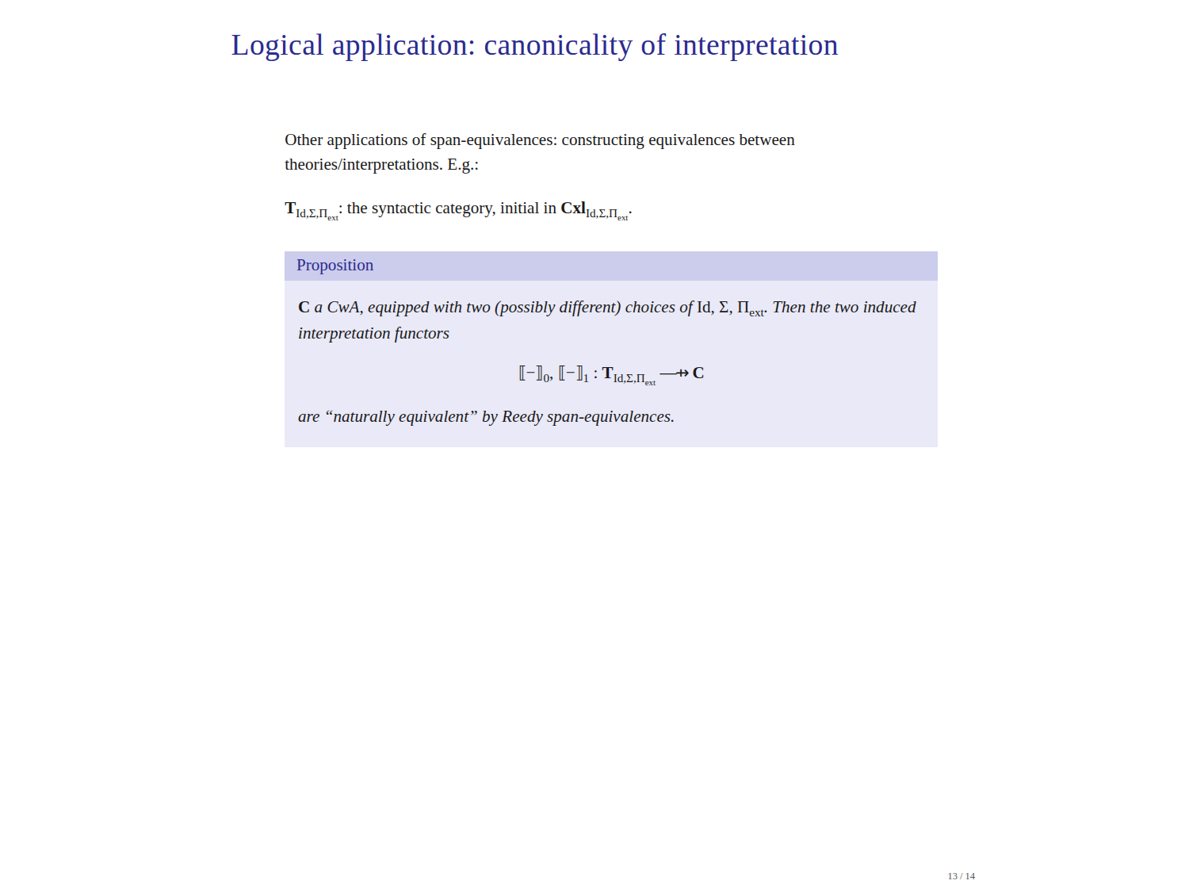Logical application: canonicality of interpretation
Other applications of span-equivalences: constructing equivalences between theories/interpretations. E.g.:
TId,Σ,Πext: the syntactic category, initial in CxlId,Σ,Πext.
Proposition
C a CwA, equipped with two (possibly different) choices of Id, Σ, Πext. Then the two induced interpretation functors
⟦−⟧0, ⟦−⟧1 : TId,Σ,Πext —⇸ C
are “naturally equivalent” by Reedy span-equivalences.
13 / 14